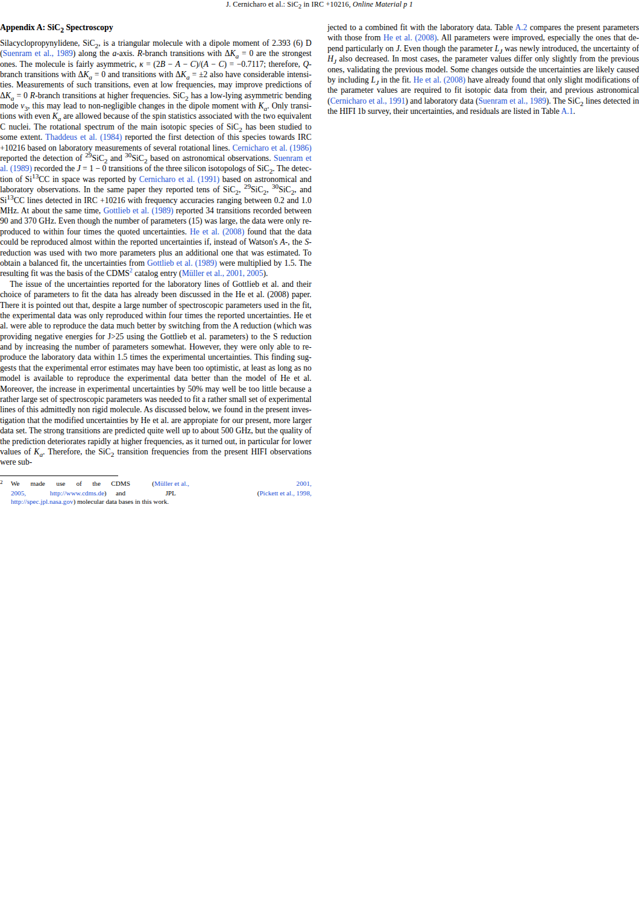J. Cernicharo et al.: SiC2 in IRC +10216, Online Material p 1
Appendix A: SiC2 Spectroscopy
Silacyclopropynylidene, SiC2, is a triangular molecule with a dipole moment of 2.393 (6) D (Suenram et al., 1989) along the a-axis. R-branch transitions with ΔKa = 0 are the strongest ones. The molecule is fairly asymmetric, κ = (2B − A − C)/(A − C) = −0.7117; therefore, Q-branch transitions with ΔKa = 0 and transitions with ΔKa = ±2 also have considerable intensities. Measurements of such transitions, even at low frequencies, may improve predictions of ΔKa = 0 R-branch transitions at higher frequencies. SiC2 has a low-lying asymmetric bending mode ν3, this may lead to non-negligible changes in the dipole moment with Ka. Only transitions with even Ka are allowed because of the spin statistics associated with the two equivalent C nuclei. The rotational spectrum of the main isotopic species of SiC2 has been studied to some extent. Thaddeus et al. (1984) reported the first detection of this species towards IRC +10216 based on laboratory measurements of several rotational lines. Cernicharo et al. (1986) reported the detection of 29SiC2 and 30SiC2 based on astronomical observations. Suenram et al. (1989) recorded the J = 1 − 0 transitions of the three silicon isotopologs of SiC2. The detection of Si13CC in space was reported by Cernicharo et al. (1991) based on astronomical and laboratory observations. In the same paper they reported tens of SiC2, 29SiC2, 30SiC2, and Si13CC lines detected in IRC +10216 with frequency accuracies ranging between 0.2 and 1.0 MHz. At about the same time, Gottlieb et al. (1989) reported 34 transitions recorded between 90 and 370 GHz. Even though the number of parameters (15) was large, the data were only reproduced to within four times the quoted uncertainties. He et al. (2008) found that the data could be reproduced almost within the reported uncertainties if, instead of Watson's A-, the S-reduction was used with two more parameters plus an additional one that was estimated. To obtain a balanced fit, the uncertainties from Gottlieb et al. (1989) were multiplied by 1.5. The resulting fit was the basis of the CDMS2 catalog entry (Müller et al., 2001, 2005).
The issue of the uncertainties reported for the laboratory lines of Gottlieb et al. and their choice of parameters to fit the data has already been discussed in the He et al. (2008) paper. There it is pointed out that, despite a large number of spectroscopic parameters used in the fit, the experimental data was only reproduced within four times the reported uncertainties. He et al. were able to reproduce the data much better by switching from the A reduction (which was providing negative energies for J>25 using the Gottlieb et al. parameters) to the S reduction and by increasing the number of parameters somewhat. However, they were only able to reproduce the laboratory data within 1.5 times the experimental uncertainties. This finding suggests that the experimental error estimates may have been too optimistic, at least as long as no model is available to reproduce the experimental data better than the model of He et al. Moreover, the increase in experimental uncertainties by 50% may well be too little because a rather large set of spectroscopic parameters was needed to fit a rather small set of experimental lines of this admittedly non rigid molecule. As discussed below, we found in the present investigation that the modified uncertainties by He et al. are appropiate for our present, more larger data set. The strong transitions are predicted quite well up to about 500 GHz, but the quality of the prediction deteriorates rapidly at higher frequencies, as it turned out, in particular for lower values of Ka. Therefore, the SiC2 transition frequencies from the present HIFI observations were sub-
| 2 | We | made | use | of | the | CDMS | ( Müller et al., | 2001, |
| | 2005, | http://www.cdms.de ) | and | JPL | ( Pickett et al., 1998, |
| | http://spec.jpl.nasa.gov ) molecular data bases in this work. |
jected to a combined fit with the laboratory data. Table A.2 compares the present parameters with those from He et al. (2008). All parameters were improved, especially the ones that depend particularly on J. Even though the parameter LJ was newly introduced, the uncertainty of HJ also decreased. In most cases, the parameter values differ only slightly from the previous ones, validating the previous model. Some changes outside the uncertainties are likely caused by including LJ in the fit. He et al. (2008) have already found that only slight modifications of the parameter values are required to fit isotopic data from their, and previous astronomical (Cernicharo et al., 1991) and laboratory data (Suenram et al., 1989). The SiC2 lines detected in the HIFI 1b survey, their uncertainties, and residuals are listed in Table A.1.